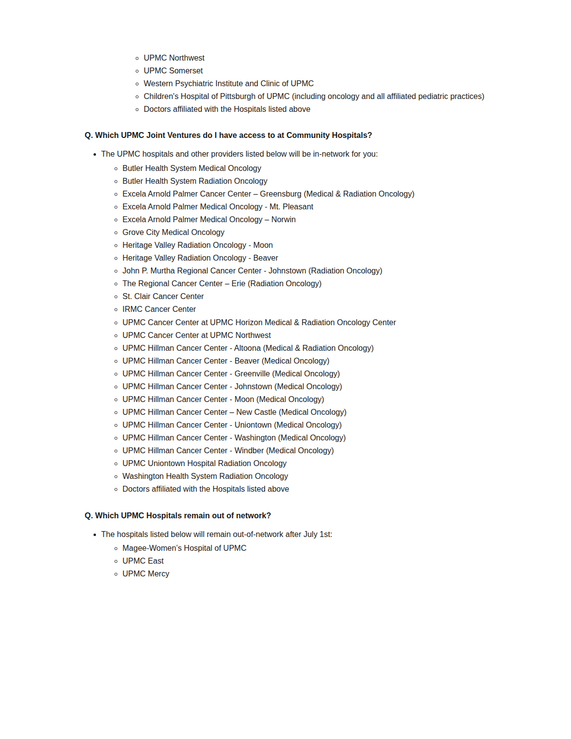UPMC Northwest
UPMC Somerset
Western Psychiatric Institute and Clinic of UPMC
Children's Hospital of Pittsburgh of UPMC (including oncology and all affiliated pediatric practices)
Doctors affiliated with the Hospitals listed above
Q. Which UPMC Joint Ventures do I have access to at Community Hospitals?
The UPMC hospitals and other providers listed below will be in-network for you:
Butler Health System Medical Oncology
Butler Health System Radiation Oncology
Excela Arnold Palmer Cancer Center – Greensburg (Medical & Radiation Oncology)
Excela Arnold Palmer Medical Oncology - Mt. Pleasant
Excela Arnold Palmer Medical Oncology – Norwin
Grove City Medical Oncology
Heritage Valley Radiation Oncology - Moon
Heritage Valley Radiation Oncology - Beaver
John P. Murtha Regional Cancer Center - Johnstown (Radiation Oncology)
The Regional Cancer Center – Erie (Radiation Oncology)
St. Clair Cancer Center
IRMC Cancer Center
UPMC Cancer Center at UPMC Horizon Medical & Radiation Oncology Center
UPMC Cancer Center at UPMC Northwest
UPMC Hillman Cancer Center - Altoona (Medical & Radiation Oncology)
UPMC Hillman Cancer Center - Beaver (Medical Oncology)
UPMC Hillman Cancer Center - Greenville (Medical Oncology)
UPMC Hillman Cancer Center - Johnstown (Medical Oncology)
UPMC Hillman Cancer Center - Moon (Medical Oncology)
UPMC Hillman Cancer Center – New Castle (Medical Oncology)
UPMC Hillman Cancer Center - Uniontown (Medical Oncology)
UPMC Hillman Cancer Center - Washington (Medical Oncology)
UPMC Hillman Cancer Center - Windber (Medical Oncology)
UPMC Uniontown Hospital Radiation Oncology
Washington Health System Radiation Oncology
Doctors affiliated with the Hospitals listed above
Q. Which UPMC Hospitals remain out of network?
The hospitals listed below will remain out-of-network after July 1st:
Magee-Women’s Hospital of UPMC
UPMC East
UPMC Mercy